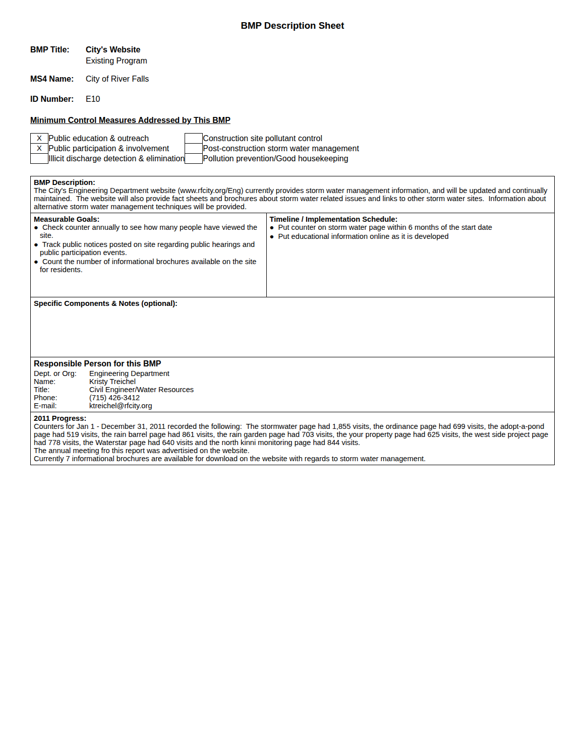BMP Description Sheet
BMP Title: City's Website
Existing Program
MS4 Name: City of River Falls
ID Number: E10
Minimum Control Measures Addressed by This BMP
| X | Public education & outreach | | Construction site pollutant control |
| X | Public participation & involvement | | Post-construction storm water management |
| | Illicit discharge detection & elimination | | Pollution prevention/Good housekeeping |
| BMP Description: The City's Engineering Department website (www.rfcity.org/Eng) currently provides storm water management information, and will be updated and continually maintained. The website will also provide fact sheets and brochures about storm water related issues and links to other storm water sites. Information about alternative storm water management techniques will be provided. |
| Measurable Goals: ● Check counter annually to see how many people have viewed the site. ● Track public notices posted on site regarding public hearings and public participation events. ● Count the number of informational brochures available on the site for residents. | Timeline / Implementation Schedule: ● Put counter on storm water page within 6 months of the start date ● Put educational information online as it is developed |
| Specific Components & Notes (optional): |
| Responsible Person for this BMP Dept. or Org: Engineering Department Name: Kristy Treichel Title: Civil Engineer/Water Resources Phone: (715) 426-3412 E-mail: ktreichel@rfcity.org |
| 2011 Progress: Counters for Jan 1 - December 31, 2011 recorded the following: The stormwater page had 1,855 visits, the ordinance page had 699 visits, the adopt-a-pond page had 519 visits, the rain barrel page had 861 visits, the rain garden page had 703 visits, the your property page had 625 visits, the west side project page had 778 visits, the Waterstar page had 640 visits and the north kinni monitoring page had 844 visits. The annual meeting fro this report was advertisied on the website. Currently 7 informational brochures are available for download on the website with regards to storm water management. |